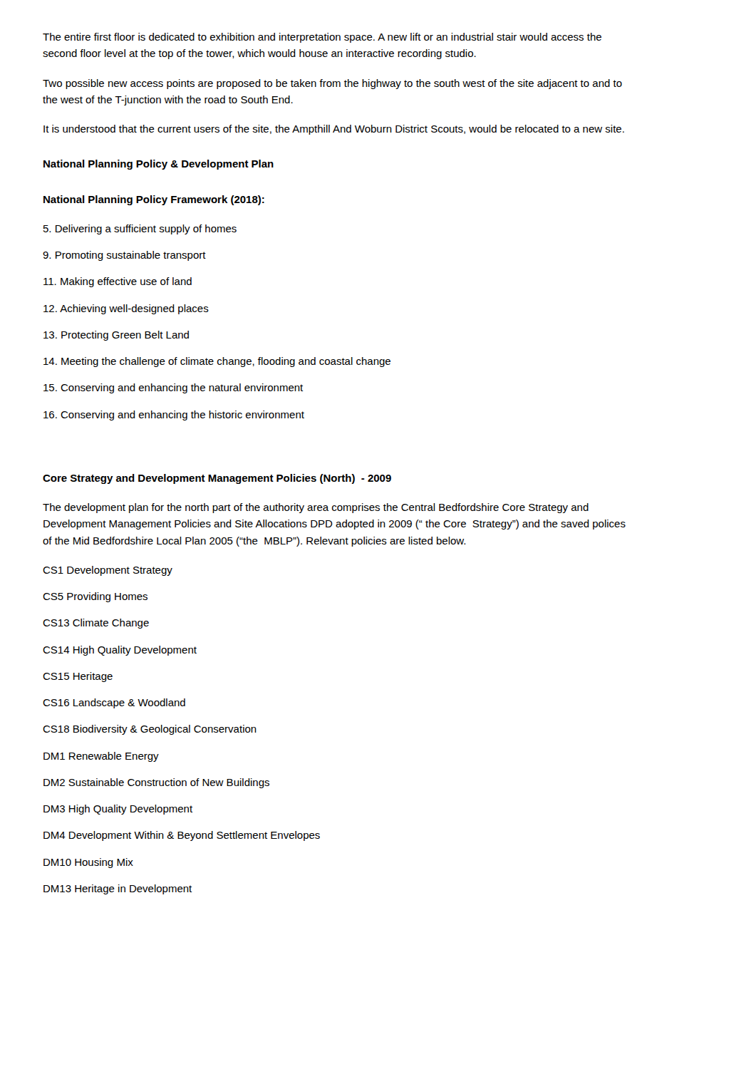The entire first floor is dedicated to exhibition and interpretation space. A new lift or an industrial stair would access the second floor level at the top of the tower, which would house an interactive recording studio.
Two possible new access points are proposed to be taken from the highway to the south west of the site adjacent to and to the west of the T-junction with the road to South End.
It is understood that the current users of the site, the Ampthill And Woburn District Scouts, would be relocated to a new site.
National Planning Policy & Development Plan
National Planning Policy Framework (2018):
5. Delivering a sufficient supply of homes
9. Promoting sustainable transport
11. Making effective use of land
12. Achieving well-designed places
13. Protecting Green Belt Land
14. Meeting the challenge of climate change, flooding and coastal change
15. Conserving and enhancing the natural environment
16. Conserving and enhancing the historic environment
Core Strategy and Development Management Policies (North) - 2009
The development plan for the north part of the authority area comprises the Central Bedfordshire Core Strategy and Development Management Policies and Site Allocations DPD adopted in 2009 (“ the Core Strategy”) and the saved polices of the Mid Bedfordshire Local Plan 2005 (“the MBLP”). Relevant policies are listed below.
CS1 Development Strategy
CS5 Providing Homes
CS13 Climate Change
CS14 High Quality Development
CS15 Heritage
CS16 Landscape & Woodland
CS18 Biodiversity & Geological Conservation
DM1 Renewable Energy
DM2 Sustainable Construction of New Buildings
DM3 High Quality Development
DM4 Development Within & Beyond Settlement Envelopes
DM10 Housing Mix
DM13 Heritage in Development